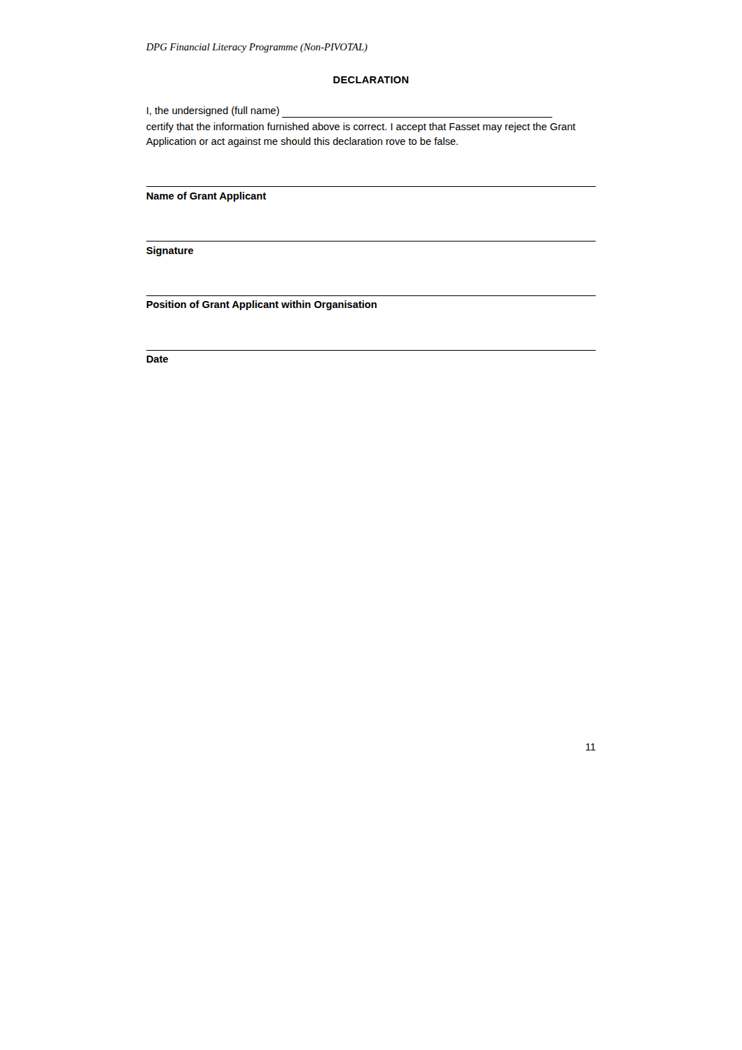DPG Financial Literacy Programme (Non-PIVOTAL)
DECLARATION
I, the undersigned (full name)
certify that the information furnished above is correct. I accept that Fasset may reject the Grant Application or act against me should this declaration rove to be false.
Name of Grant Applicant
Signature
Position of Grant Applicant within Organisation
Date
11